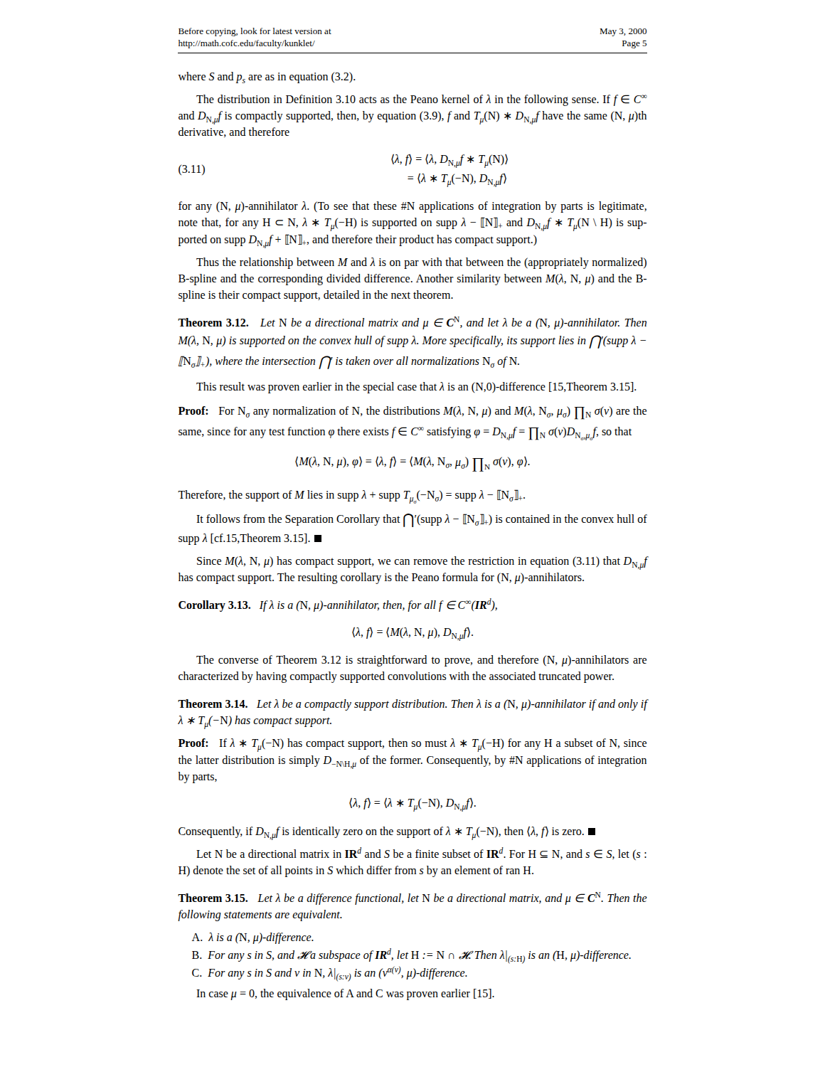Before copying, look for latest version at
http://math.cofc.edu/faculty/kunklet/
May 3, 2000
Page 5
where S and ps are as in equation (3.2).
The distribution in Definition 3.10 acts as the Peano kernel of λ in the following sense. If f ∈ C∞ and DN,μf is compactly supported, then, by equation (3.9), f and Tμ(N) ∗ DN,μf have the same (N, μ)th derivative, and therefore
(3.11)
⟨λ, f⟩ = ⟨λ, DN,μf ∗ Tμ(N)⟩ = ⟨λ ∗ Tμ(−N), DN,μf⟩
for any (N, μ)-annihilator λ. (To see that these #N applications of integration by parts is legitimate, note that, for any H ⊂ N, λ ∗ Tμ(−H) is supported on supp λ − ⟦N⟧+ and DN,μf ∗ Tμ(N \ H) is supported on supp DN,μf + ⟦N⟧+, and therefore their product has compact support.)
Thus the relationship between M and λ is on par with that between the (appropriately normalized) B-spline and the corresponding divided difference. Another similarity between M(λ, N, μ) and the B-spline is their compact support, detailed in the next theorem.
Theorem 3.12. Let N be a directional matrix and μ ∈ CN, and let λ be a (N, μ)-annihilator. Then M(λ, N, μ) is supported on the convex hull of supp λ. More specifically, its support lies in ⋂′(supp λ − ⟦Nσ⟧+), where the intersection ⋂′ is taken over all normalizations Nσ of N.
This result was proven earlier in the special case that λ is an (N,0)-difference [15,Theorem 3.15].
Proof: For Nσ any normalization of N, the distributions M(λ, N, μ) and M(λ, Nσ, μσ) ∏N σ(ν) are the same, since for any test function φ there exists f ∈ C∞ satisfying φ = DN,μf = ∏N σ(ν)DNσ,μσf, so that
⟨M(λ, N, μ), φ⟩ = ⟨λ, f⟩ = ⟨M(λ, Nσ, μσ) ∏N σ(ν), φ⟩.
Therefore, the support of M lies in supp λ + supp Tμσ(−Nσ) = supp λ − ⟦Nσ⟧+.
It follows from the Separation Corollary that ⋂′(supp λ − ⟦Nσ⟧+) is contained in the convex hull of supp λ [cf.15,Theorem 3.15].
Since M(λ, N, μ) has compact support, we can remove the restriction in equation (3.11) that DN,μf has compact support. The resulting corollary is the Peano formula for (N, μ)-annihilators.
Corollary 3.13. If λ is a (N, μ)-annihilator, then, for all f ∈ C∞(IRd),
⟨λ, f⟩ = ⟨M(λ, N, μ), DN,μf⟩.
The converse of Theorem 3.12 is straightforward to prove, and therefore (N, μ)-annihilators are characterized by having compactly supported convolutions with the associated truncated power.
Theorem 3.14. Let λ be a compactly support distribution. Then λ is a (N, μ)-annihilator if and only if λ ∗ Tμ(−N) has compact support.
Proof: If λ ∗ Tμ(−N) has compact support, then so must λ ∗ Tμ(−H) for any H a subset of N, since the latter distribution is simply D−N\H,μ of the former. Consequently, by #N applications of integration by parts,
⟨λ, f⟩ = ⟨λ ∗ Tμ(−N), DN,μf⟩.
Consequently, if DN,μf is identically zero on the support of λ ∗ Tμ(−N), then ⟨λ, f⟩ is zero.
Let N be a directional matrix in IRd and S be a finite subset of IRd. For H ⊆ N, and s ∈ S, let (s : H) denote the set of all points in S which differ from s by an element of ran H.
Theorem 3.15. Let λ be a difference functional, let N be a directional matrix, and μ ∈ CN. Then the following statements are equivalent.
A. λ is a (N, μ)-difference. B. For any s in S, and 𝓗 a subspace of IRd, let H := N ∩ 𝓗. Then λ|(s:H) is an (H, μ)-difference. C. For any s in S and ν in N, λ|(s:ν) is an (να(ν), μ)-difference.
In case μ = 0, the equivalence of A and C was proven earlier [15].